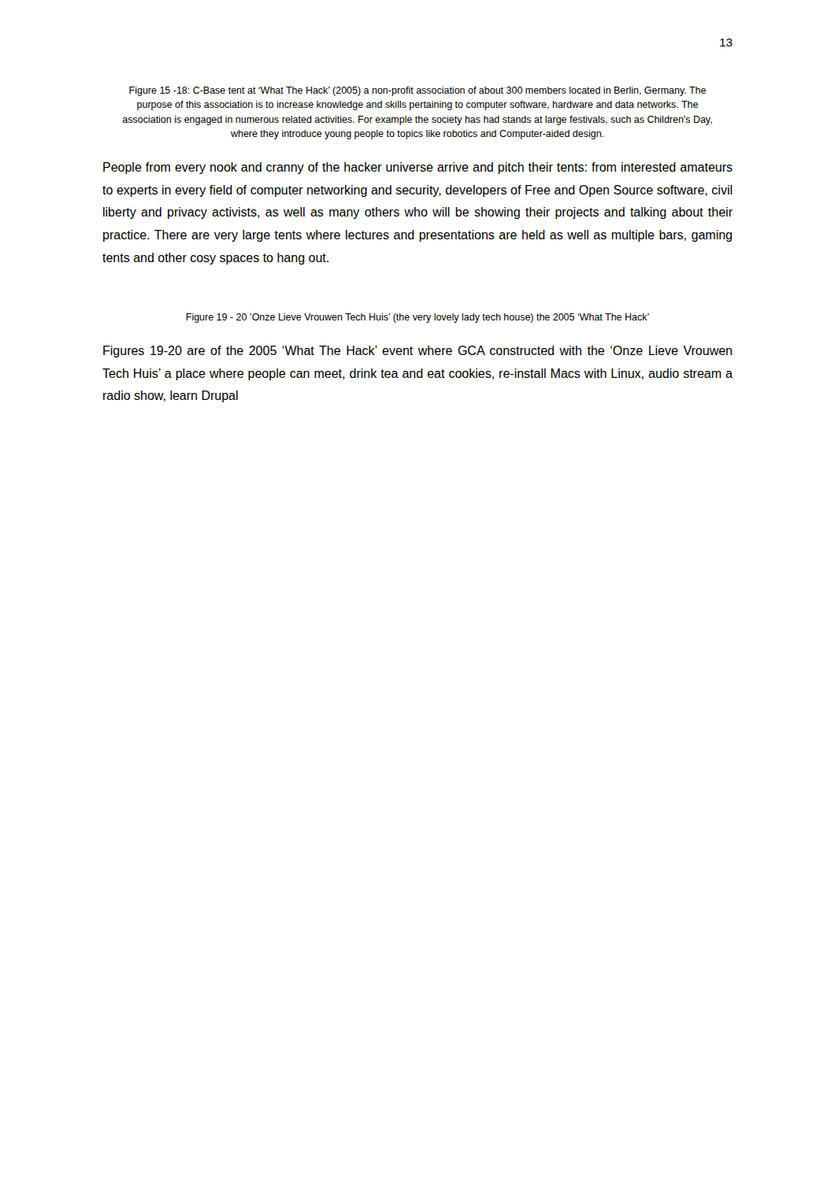13
Figure 15 -18: C-Base tent at ‘What The Hack’ (2005) a non-profit association of about 300 members located in Berlin, Germany. The purpose of this association is to increase knowledge and skills pertaining to computer software, hardware and data networks. The association is engaged in numerous related activities. For example the society has had stands at large festivals, such as Children's Day, where they introduce young people to topics like robotics and Computer-aided design.
People from every nook and cranny of the hacker universe arrive and pitch their tents: from interested amateurs to experts in every field of computer networking and security, developers of Free and Open Source software, civil liberty and privacy activists, as well as many others who will be showing their projects and talking about their practice. There are very large tents where lectures and presentations are held as well as multiple bars, gaming tents and other cosy spaces to hang out.
Figure 19 - 20 ’Onze Lieve Vrouwen Tech Huis’ (the very lovely lady tech house) the 2005 ‘What The Hack’
Figures 19-20 are of the 2005 ‘What The Hack’ event where GCA constructed with the ‘Onze Lieve Vrouwen Tech Huis’ a place where people can meet, drink tea and eat cookies, re-install Macs with Linux, audio stream a radio show, learn Drupal